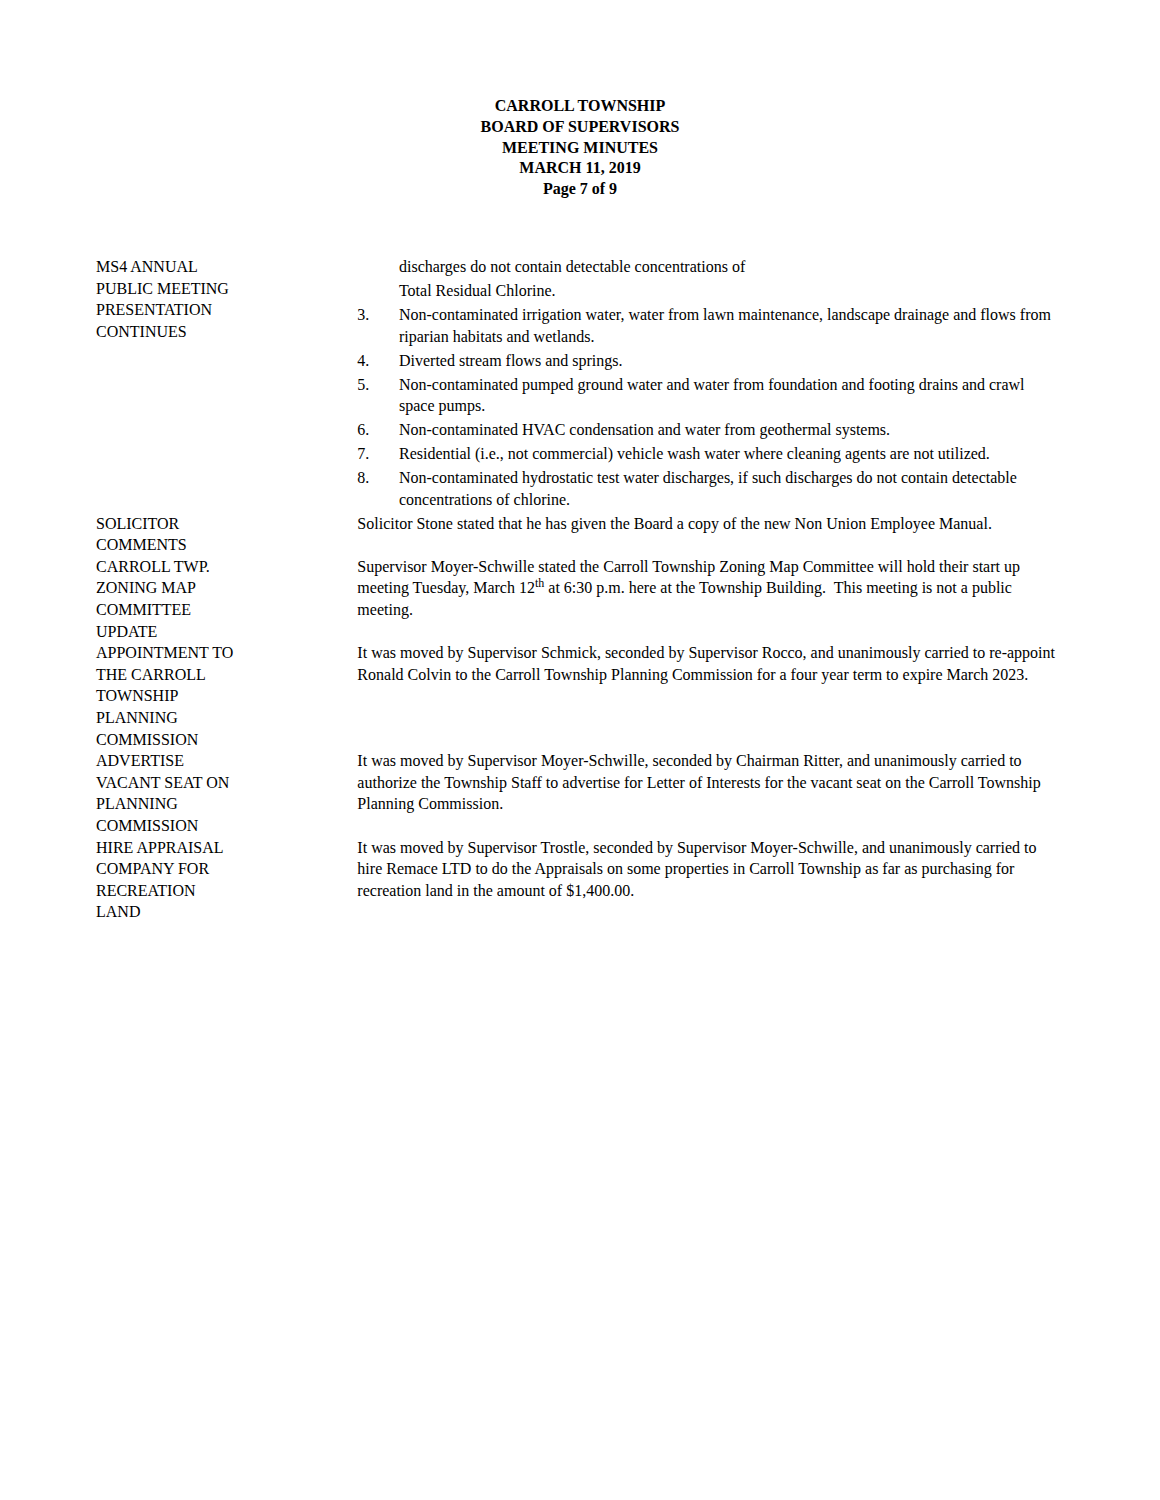CARROLL TOWNSHIP
BOARD OF SUPERVISORS
MEETING MINUTES
MARCH 11, 2019
Page 7 of 9
| MS4 ANNUAL PUBLIC MEETING PRESENTATION CONTINUES | discharges do not contain detectable concentrations of Total Residual Chlorine. / 3. / Non-contaminated irrigation water, water from lawn maintenance, landscape drainage and flows from riparian habitats and wetlands. / / 4. / Diverted stream flows and springs. / / 5. / Non-contaminated pumped ground water and water from foundation and footing drains and crawl space pumps. / / 6. / Non-contaminated HVAC condensation and water from geothermal systems. / / 7. / Residential (i.e., not commercial) vehicle wash water where cleaning agents are not utilized. / / 8. / Non-contaminated hydrostatic test water discharges, if such discharges do not contain detectable concentrations of chlorine. / |
| SOLICITOR COMMENTS | Solicitor Stone stated that he has given the Board a copy of the new Non Union Employee Manual. |
| CARROLL TWP. ZONING MAP COMMITTEE UPDATE | Supervisor Moyer-Schwille stated the Carroll Township Zoning Map Committee will hold their start up meeting Tuesday, March 12 th at 6:30 p.m. here at the Township Building. This meeting is not a public meeting. |
| APPOINTMENT TO THE CARROLL TOWNSHIP PLANNING COMMISSION | It was moved by Supervisor Schmick, seconded by Supervisor Rocco, and unanimously carried to re-appoint Ronald Colvin to the Carroll Township Planning Commission for a four year term to expire March 2023. |
| ADVERTISE VACANT SEAT ON PLANNING COMMISSION | It was moved by Supervisor Moyer-Schwille, seconded by Chairman Ritter, and unanimously carried to authorize the Township Staff to advertise for Letter of Interests for the vacant seat on the Carroll Township Planning Commission. |
| HIRE APPRAISAL COMPANY FOR RECREATION LAND | It was moved by Supervisor Trostle, seconded by Supervisor Moyer-Schwille, and unanimously carried to hire Remace LTD to do the Appraisals on some properties in Carroll Township as far as purchasing for recreation land in the amount of $1,400.00. |